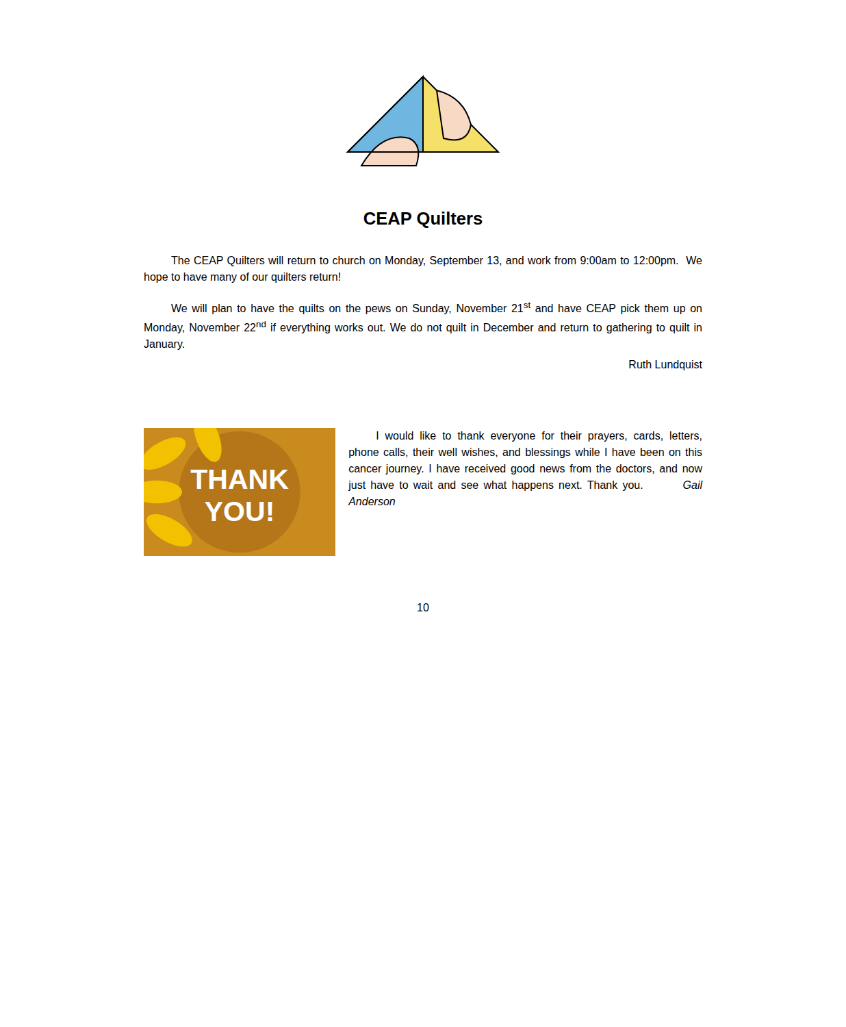CEAP Quilters
The CEAP Quilters will return to church on Monday, September 13, and work from 9:00am to 12:00pm. We hope to have many of our quilters return!
We will plan to have the quilts on the pews on Sunday, November 21st and have CEAP pick them up on Monday, November 22nd if everything works out. We do not quilt in December and return to gathering to quilt in January.
Ruth Lundquist
I would like to thank everyone for their prayers, cards, letters, phone calls, their well wishes, and blessings while I have been on this cancer journey. I have received good news from the doctors, and now just have to wait and see what happens next. Thank you. Gail Anderson
10